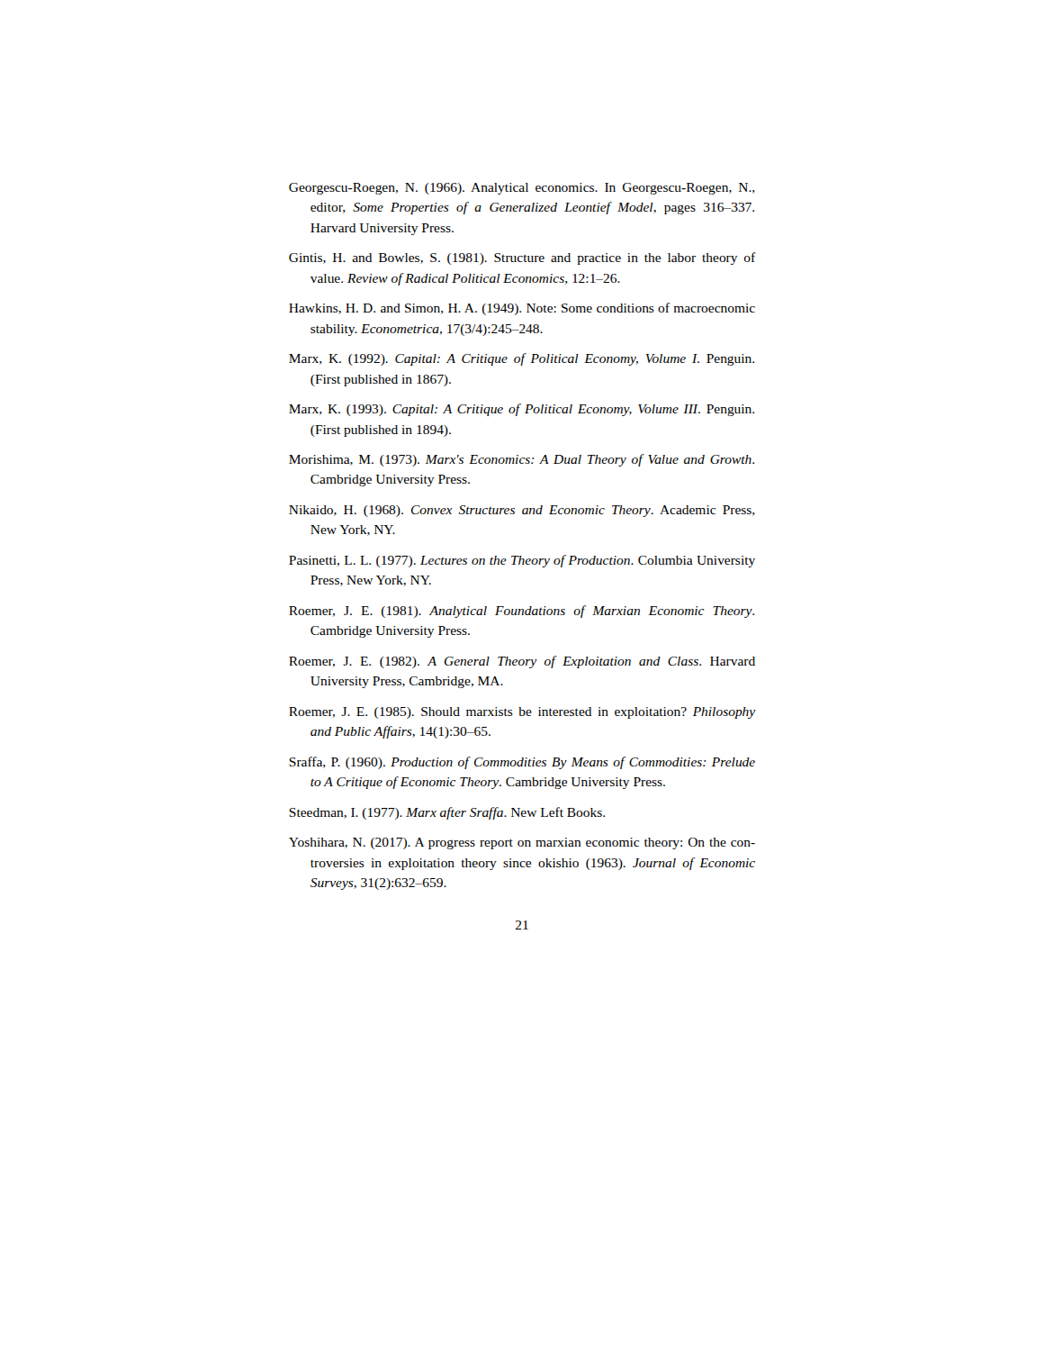Georgescu-Roegen, N. (1966). Analytical economics. In Georgescu-Roegen, N., editor, Some Properties of a Generalized Leontief Model, pages 316–337. Harvard University Press.
Gintis, H. and Bowles, S. (1981). Structure and practice in the labor theory of value. Review of Radical Political Economics, 12:1–26.
Hawkins, H. D. and Simon, H. A. (1949). Note: Some conditions of macroecnomic stability. Econometrica, 17(3/4):245–248.
Marx, K. (1992). Capital: A Critique of Political Economy, Volume I. Penguin. (First published in 1867).
Marx, K. (1993). Capital: A Critique of Political Economy, Volume III. Penguin. (First published in 1894).
Morishima, M. (1973). Marx's Economics: A Dual Theory of Value and Growth. Cambridge University Press.
Nikaido, H. (1968). Convex Structures and Economic Theory. Academic Press, New York, NY.
Pasinetti, L. L. (1977). Lectures on the Theory of Production. Columbia University Press, New York, NY.
Roemer, J. E. (1981). Analytical Foundations of Marxian Economic Theory. Cambridge University Press.
Roemer, J. E. (1982). A General Theory of Exploitation and Class. Harvard University Press, Cambridge, MA.
Roemer, J. E. (1985). Should marxists be interested in exploitation? Philosophy and Public Affairs, 14(1):30–65.
Sraffa, P. (1960). Production of Commodities By Means of Commodities: Prelude to A Critique of Economic Theory. Cambridge University Press.
Steedman, I. (1977). Marx after Sraffa. New Left Books.
Yoshihara, N. (2017). A progress report on marxian economic theory: On the controversies in exploitation theory since okishio (1963). Journal of Economic Surveys, 31(2):632–659.
21